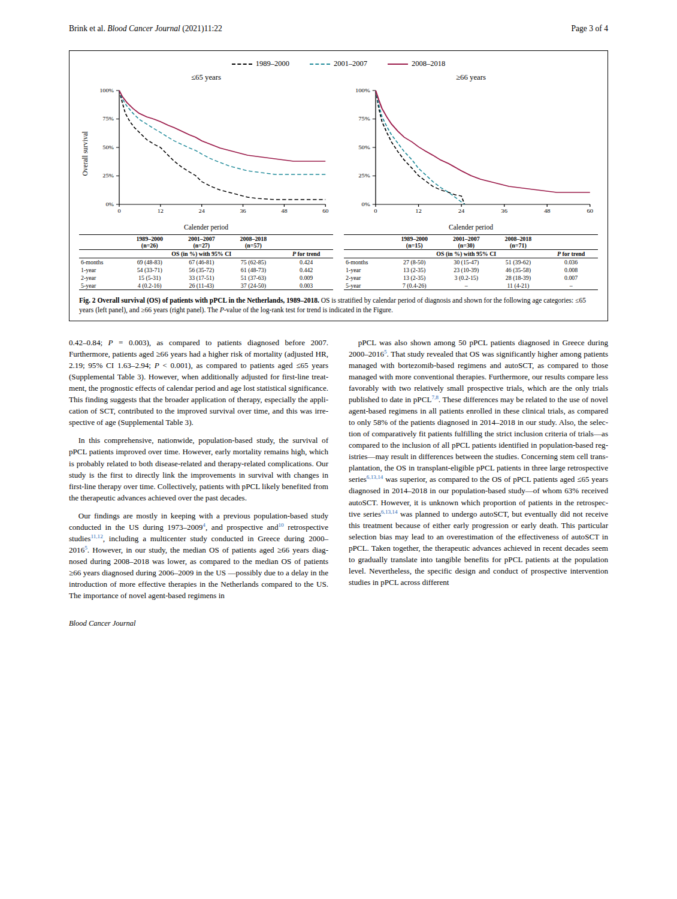Brink et al. Blood Cancer Journal (2021)11:22
Page 3 of 4
1989–2000 2001–2007 2008–2018
≤65 years
Overall survival
100% 75% 50% 25% 0% 0 12 24 36 48 60
Calender period
| | 1989–2000 (n=26) | 2001–2007 (n=27) | 2008–2018 (n=57) | |
| --- | --- | --- | --- | --- |
| | OS (in %) with 95% CI | P for trend |
| 6-months | 69 (48-83) | 67 (46-81) | 75 (62-85) | 0.424 |
| 1-year | 54 (33-71) | 56 (35-72) | 61 (48-73) | 0.442 |
| 2-year | 15 (5-31) | 33 (17-51) | 51 (37-63) | 0.009 |
| 5-year | 4 (0.2-16) | 26 (11-43) | 37 (24-50) | 0.003 |
≥66 years
100% 75% 50% 25% 0% 0 12 24 36 48 60
Calender period
| | 1989–2000 (n=15) | 2001–2007 (n=30) | 2008–2018 (n=71) | |
| --- | --- | --- | --- | --- |
| | OS (in %) with 95% CI | P for trend |
| 6-months | 27 (8-50) | 30 (15-47) | 51 (39-62) | 0.036 |
| 1-year | 13 (2-35) | 23 (10-39) | 46 (35-58) | 0.008 |
| 2-year | 13 (2-35) | 3 (0.2-15) | 28 (18-39) | 0.007 |
| 5-year | 7 (0.4-26) | – | 11 (4-21) | – |
Fig. 2 Overall survival (OS) of patients with pPCL in the Netherlands, 1989–2018. OS is stratified by calendar period of diagnosis and shown for the following age categories: ≤65 years (left panel), and ≥66 years (right panel). The P-value of the log-rank test for trend is indicated in the Figure.
0.42–0.84; P = 0.003), as compared to patients diagnosed before 2007. Furthermore, patients aged ≥66 years had a higher risk of mortality (adjusted HR, 2.19; 95% CI 1.63–2.94; P < 0.001), as compared to patients aged ≤65 years (Supplemental Table 3). However, when additionally adjusted for first-line treatment, the prognostic effects of calendar period and age lost statistical significance. This finding suggests that the broader application of therapy, especially the application of SCT, contributed to the improved survival over time, and this was irrespective of age (Supplemental Table 3).
In this comprehensive, nationwide, population-based study, the survival of pPCL patients improved over time. However, early mortality remains high, which is probably related to both disease-related and therapy-related complications. Our study is the first to directly link the improvements in survival with changes in first-line therapy over time. Collectively, patients with pPCL likely benefited from the therapeutic advances achieved over the past decades.
Our findings are mostly in keeping with a previous population-based study conducted in the US during 1973–20094, and prospective and10 retrospective studies11,12, including a multicenter study conducted in Greece during 2000–20165. However, in our study, the median OS of patients aged ≥66 years diagnosed during 2008–2018 was lower, as compared to the median OS of patients ≥66 years diagnosed during 2006–2009 in the US —possibly due to a delay in the introduction of more effective therapies in the Netherlands compared to the US. The importance of novel agent-based regimens in
pPCL was also shown among 50 pPCL patients diagnosed in Greece during 2000–20165. That study revealed that OS was significantly higher among patients managed with bortezomib-based regimens and autoSCT, as compared to those managed with more conventional therapies. Furthermore, our results compare less favorably with two relatively small prospective trials, which are the only trials published to date in pPCL7,8. These differences may be related to the use of novel agent-based regimens in all patients enrolled in these clinical trials, as compared to only 58% of the patients diagnosed in 2014–2018 in our study. Also, the selection of comparatively fit patients fulfilling the strict inclusion criteria of trials—as compared to the inclusion of all pPCL patients identified in population-based registries—may result in differences between the studies. Concerning stem cell transplantation, the OS in transplant-eligible pPCL patients in three large retrospective series6,13,14 was superior, as compared to the OS of pPCL patients aged ≤65 years diagnosed in 2014–2018 in our population-based study—of whom 63% received autoSCT. However, it is unknown which proportion of patients in the retrospective series6,13,14 was planned to undergo autoSCT, but eventually did not receive this treatment because of either early progression or early death. This particular selection bias may lead to an overestimation of the effectiveness of autoSCT in pPCL. Taken together, the therapeutic advances achieved in recent decades seem to gradually translate into tangible benefits for pPCL patients at the population level. Nevertheless, the specific design and conduct of prospective intervention studies in pPCL across different
Blood Cancer Journal